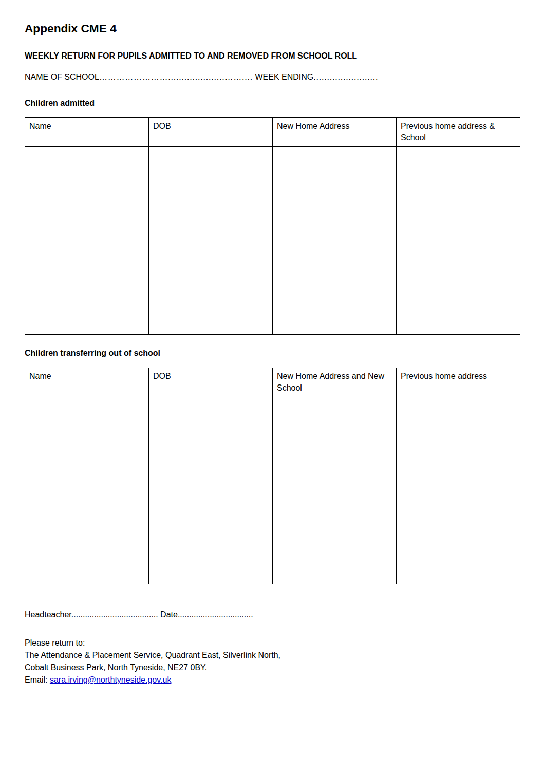Appendix CME 4
WEEKLY RETURN FOR PUPILS ADMITTED TO AND REMOVED FROM SCHOOL ROLL
NAME OF SCHOOL…………………….....................…….... WEEK ENDING........................
Children admitted
| Name | DOB | New Home Address | Previous home address & School |
| --- | --- | --- | --- |
Children transferring out of school
| Name | DOB | New Home Address and New School | Previous home address |
| --- | --- | --- | --- |
Headteacher...................................... Date.................................
Please return to:
The Attendance & Placement Service, Quadrant East, Silverlink North,
Cobalt Business Park, North Tyneside, NE27 0BY.
Email: sara.irving@northtyneside.gov.uk